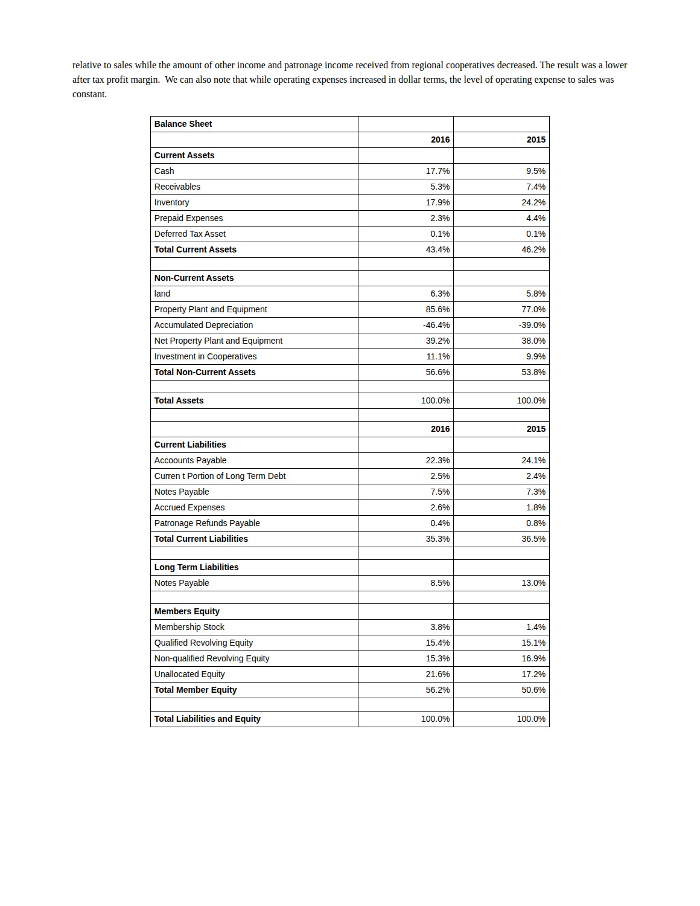relative to sales while the amount of other income and patronage income received from regional cooperatives decreased. The result was a lower after tax profit margin. We can also note that while operating expenses increased in dollar terms, the level of operating expense to sales was constant.
| Balance Sheet | | |
| | 2016 | 2015 |
| Current Assets | | |
| Cash | 17.7% | 9.5% |
| Receivables | 5.3% | 7.4% |
| Inventory | 17.9% | 24.2% |
| Prepaid Expenses | 2.3% | 4.4% |
| Deferred Tax Asset | 0.1% | 0.1% |
| Total Current Assets | 43.4% | 46.2% |
| Non-Current Assets | | |
| land | 6.3% | 5.8% |
| Property Plant and Equipment | 85.6% | 77.0% |
| Accumulated Depreciation | -46.4% | -39.0% |
| Net Property Plant and Equipment | 39.2% | 38.0% |
| Investment in Cooperatives | 11.1% | 9.9% |
| Total Non-Current Assets | 56.6% | 53.8% |
| Total Assets | 100.0% | 100.0% |
| | 2016 | 2015 |
| Current Liabilities | | |
| Accoounts Payable | 22.3% | 24.1% |
| Curren t Portion of Long Term Debt | 2.5% | 2.4% |
| Notes Payable | 7.5% | 7.3% |
| Accrued Expenses | 2.6% | 1.8% |
| Patronage Refunds Payable | 0.4% | 0.8% |
| Total Current Liabilities | 35.3% | 36.5% |
| Long Term Liabilities | | |
| Notes Payable | 8.5% | 13.0% |
| Members Equity | | |
| Membership Stock | 3.8% | 1.4% |
| Qualified Revolving Equity | 15.4% | 15.1% |
| Non-qualified Revolving Equity | 15.3% | 16.9% |
| Unallocated Equity | 21.6% | 17.2% |
| Total Member Equity | 56.2% | 50.6% |
| Total Liabilities and Equity | 100.0% | 100.0% |